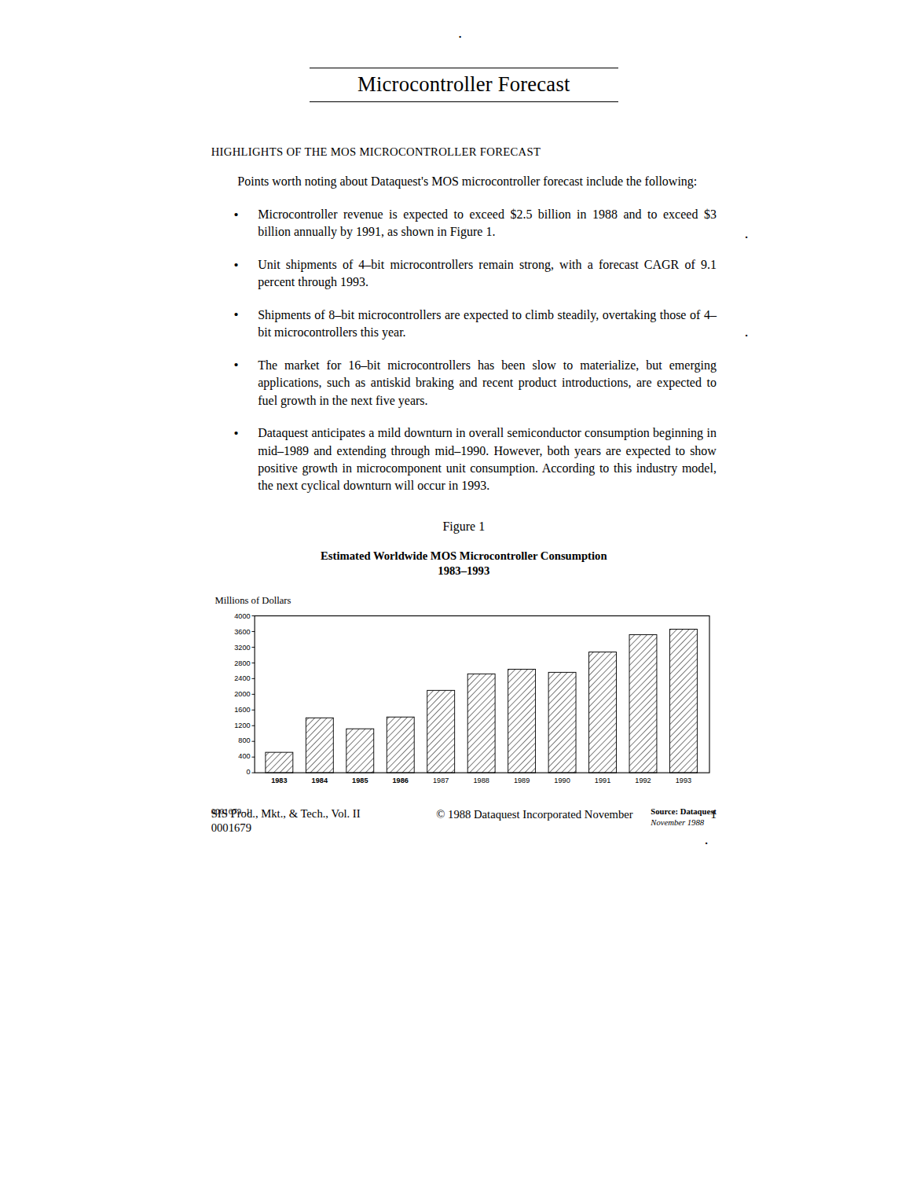·
Microcontroller Forecast
HIGHLIGHTS OF THE MOS MICROCONTROLLER FORECAST
Points worth noting about Dataquest's MOS microcontroller forecast include the following:
Microcontroller revenue is expected to exceed $2.5 billion in 1988 and to exceed $3 billion annually by 1991, as shown in Figure 1.
Unit shipments of 4–bit microcontrollers remain strong, with a forecast CAGR of 9.1 percent through 1993.
Shipments of 8–bit microcontrollers are expected to climb steadily, overtaking those of 4–bit microcontrollers this year.
The market for 16–bit microcontrollers has been slow to materialize, but emerging applications, such as antiskid braking and recent product introductions, are expected to fuel growth in the next five years.
Dataquest anticipates a mild downturn in overall semiconductor consumption beginning in mid–1989 and extending through mid–1990. However, both years are expected to show positive growth in microcomponent unit consumption. According to this industry model, the next cyclical downturn will occur in 1993.
·
·
Figure 1
Estimated Worldwide MOS Microcontroller Consumption
1983–1993
Millions of Dollars
4000 3600 3200 2800 2400 2000 1600 1200 800 400 0 1983 1984 1985 1986 1987 1988 1989 1990 1991 1992 1993
0001679–1
Source: Dataquest
November 1988
SIS Prod., Mkt., & Tech., Vol. II
0001679
© 1988 Dataquest Incorporated November
1
·